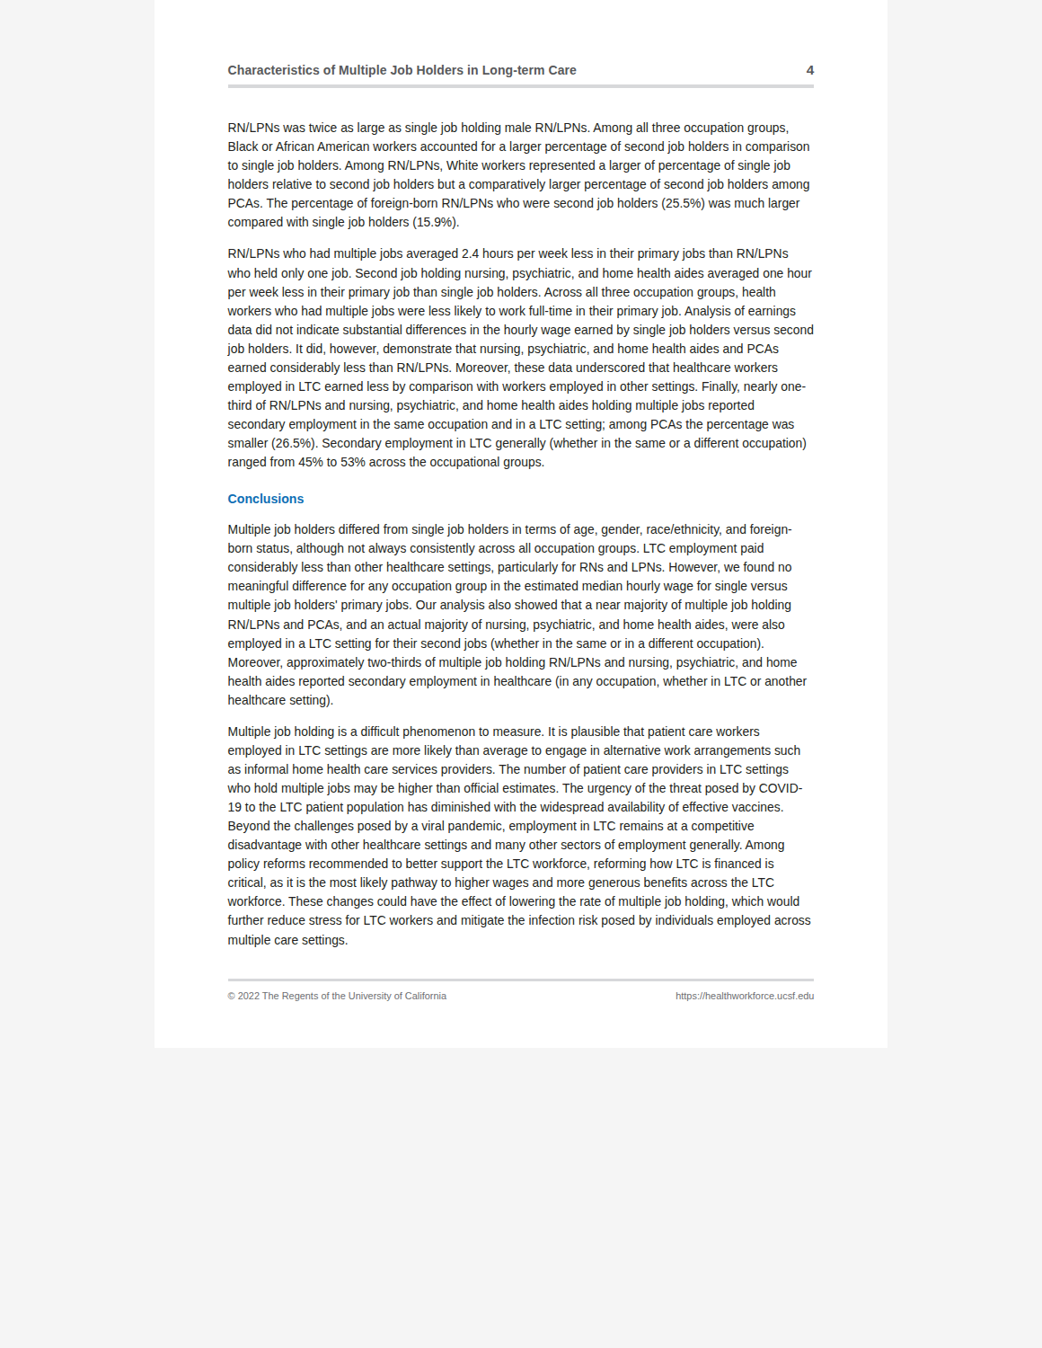Characteristics of Multiple Job Holders in Long-term Care
4
RN/LPNs was twice as large as single job holding male RN/LPNs. Among all three occupation groups, Black or African American workers accounted for a larger percentage of second job holders in comparison to single job holders. Among RN/LPNs, White workers represented a larger of percentage of single job holders relative to second job holders but a comparatively larger percentage of second job holders among PCAs. The percentage of foreign-born RN/LPNs who were second job holders (25.5%) was much larger compared with single job holders (15.9%).
RN/LPNs who had multiple jobs averaged 2.4 hours per week less in their primary jobs than RN/LPNs who held only one job. Second job holding nursing, psychiatric, and home health aides averaged one hour per week less in their primary job than single job holders. Across all three occupation groups, health workers who had multiple jobs were less likely to work full-time in their primary job. Analysis of earnings data did not indicate substantial differences in the hourly wage earned by single job holders versus second job holders. It did, however, demonstrate that nursing, psychiatric, and home health aides and PCAs earned considerably less than RN/LPNs. Moreover, these data underscored that healthcare workers employed in LTC earned less by comparison with workers employed in other settings. Finally, nearly one-third of RN/LPNs and nursing, psychiatric, and home health aides holding multiple jobs reported secondary employment in the same occupation and in a LTC setting; among PCAs the percentage was smaller (26.5%). Secondary employment in LTC generally (whether in the same or a different occupation) ranged from 45% to 53% across the occupational groups.
Conclusions
Multiple job holders differed from single job holders in terms of age, gender, race/ethnicity, and foreign-born status, although not always consistently across all occupation groups. LTC employment paid considerably less than other healthcare settings, particularly for RNs and LPNs. However, we found no meaningful difference for any occupation group in the estimated median hourly wage for single versus multiple job holders' primary jobs. Our analysis also showed that a near majority of multiple job holding RN/LPNs and PCAs, and an actual majority of nursing, psychiatric, and home health aides, were also employed in a LTC setting for their second jobs (whether in the same or in a different occupation). Moreover, approximately two-thirds of multiple job holding RN/LPNs and nursing, psychiatric, and home health aides reported secondary employment in healthcare (in any occupation, whether in LTC or another healthcare setting).
Multiple job holding is a difficult phenomenon to measure. It is plausible that patient care workers employed in LTC settings are more likely than average to engage in alternative work arrangements such as informal home health care services providers. The number of patient care providers in LTC settings who hold multiple jobs may be higher than official estimates. The urgency of the threat posed by COVID-19 to the LTC patient population has diminished with the widespread availability of effective vaccines. Beyond the challenges posed by a viral pandemic, employment in LTC remains at a competitive disadvantage with other healthcare settings and many other sectors of employment generally. Among policy reforms recommended to better support the LTC workforce, reforming how LTC is financed is critical, as it is the most likely pathway to higher wages and more generous benefits across the LTC workforce. These changes could have the effect of lowering the rate of multiple job holding, which would further reduce stress for LTC workers and mitigate the infection risk posed by individuals employed across multiple care settings.
© 2022 The Regents of the University of California
https://healthworkforce.ucsf.edu